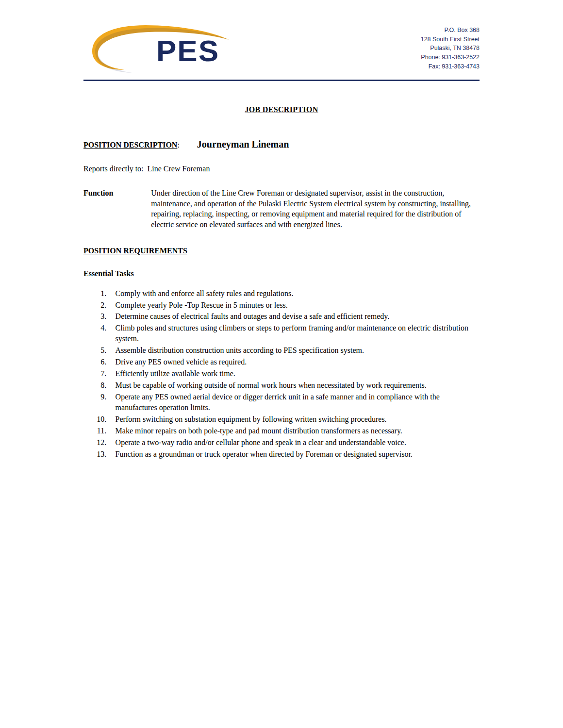PES logo PES
P.O. Box 368
128 South First Street
Pulaski, TN 38478
Phone: 931-363-2522
Fax: 931-363-4743
JOB DESCRIPTION
POSITION DESCRIPTION: Journeyman Lineman
Reports directly to: Line Crew Foreman
Function
Under direction of the Line Crew Foreman or designated supervisor, assist in the construction, maintenance, and operation of the Pulaski Electric System electrical system by constructing, installing, repairing, replacing, inspecting, or removing equipment and material required for the distribution of electric service on elevated surfaces and with energized lines.
POSITION REQUIREMENTS
Essential Tasks
Comply with and enforce all safety rules and regulations.
Complete yearly Pole -Top Rescue in 5 minutes or less.
Determine causes of electrical faults and outages and devise a safe and efficient remedy.
Climb poles and structures using climbers or steps to perform framing and/or maintenance on electric distribution system.
Assemble distribution construction units according to PES specification system.
Drive any PES owned vehicle as required.
Efficiently utilize available work time.
Must be capable of working outside of normal work hours when necessitated by work requirements.
Operate any PES owned aerial device or digger derrick unit in a safe manner and in compliance with the manufactures operation limits.
Perform switching on substation equipment by following written switching procedures.
Make minor repairs on both pole-type and pad mount distribution transformers as necessary.
Operate a two-way radio and/or cellular phone and speak in a clear and understandable voice.
Function as a groundman or truck operator when directed by Foreman or designated supervisor.